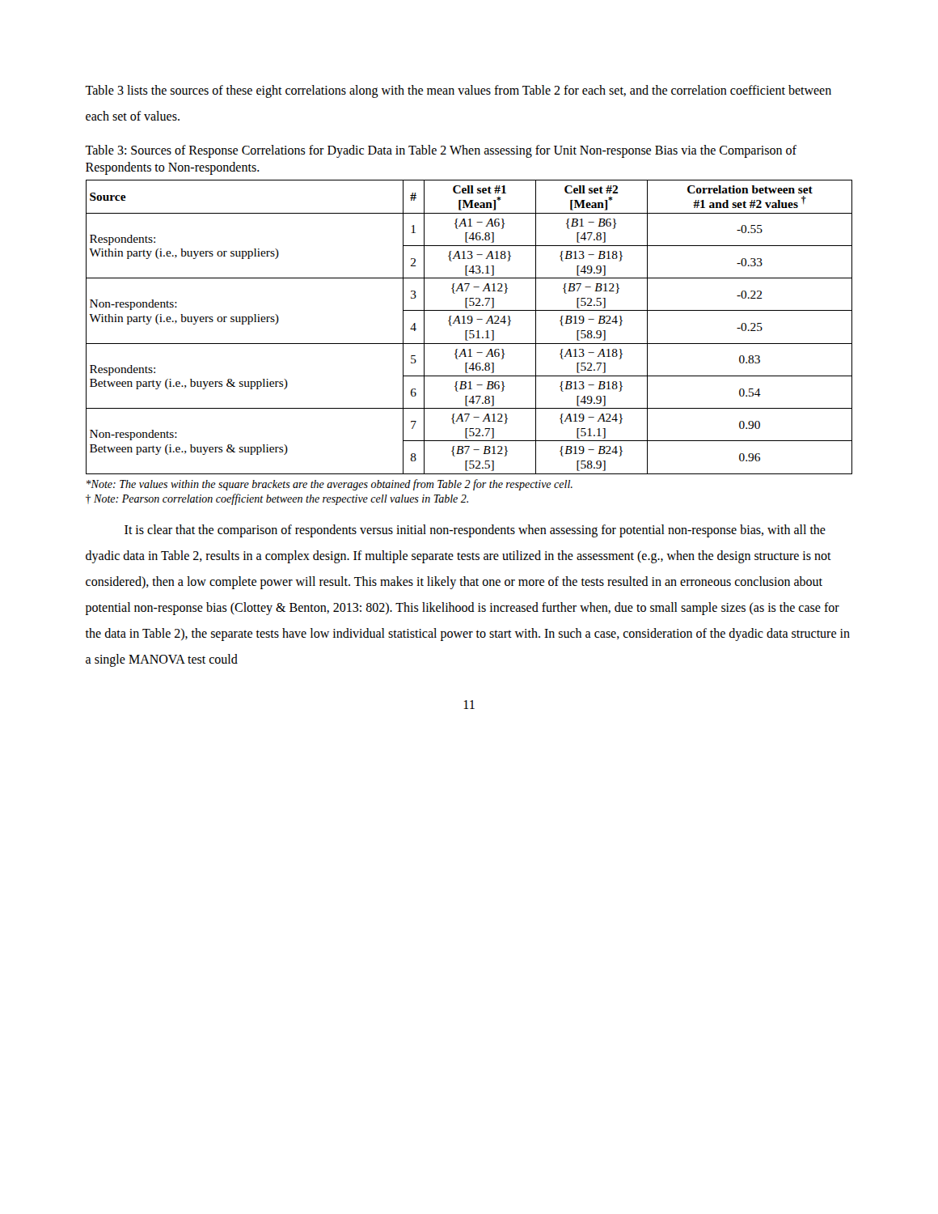Table 3 lists the sources of these eight correlations along with the mean values from Table 2 for each set, and the correlation coefficient between each set of values.
Table 3: Sources of Response Correlations for Dyadic Data in Table 2 When assessing for Unit Non-response Bias via the Comparison of Respondents to Non-respondents.
| Source | # | Cell set #1 [Mean] * | Cell set #2 [Mean] * | Correlation between set #1 and set #2 values † |
| --- | --- | --- | --- | --- |
| Respondents: Within party (i.e., buyers or suppliers) | 1 | { A 1 − A 6} [46.8] | { B 1 − B 6} [47.8] | -0.55 |
| 2 | { A 13 − A 18} [43.1] | { B 13 − B 18} [49.9] | -0.33 |
| Non-respondents: Within party (i.e., buyers or suppliers) | 3 | { A 7 − A 12} [52.7] | { B 7 − B 12} [52.5] | -0.22 |
| 4 | { A 19 − A 24} [51.1] | { B 19 − B 24} [58.9] | -0.25 |
| Respondents: Between party (i.e., buyers & suppliers) | 5 | { A 1 − A 6} [46.8] | { A 13 − A 18} [52.7] | 0.83 |
| 6 | { B 1 − B 6} [47.8] | { B 13 − B 18} [49.9] | 0.54 |
| Non-respondents: Between party (i.e., buyers & suppliers) | 7 | { A 7 − A 12} [52.7] | { A 19 − A 24} [51.1] | 0.90 |
| 8 | { B 7 − B 12} [52.5] | { B 19 − B 24} [58.9] | 0.96 |
*Note: The values within the square brackets are the averages obtained from Table 2 for the respective cell.
† Note: Pearson correlation coefficient between the respective cell values in Table 2.
It is clear that the comparison of respondents versus initial non-respondents when assessing for potential non-response bias, with all the dyadic data in Table 2, results in a complex design. If multiple separate tests are utilized in the assessment (e.g., when the design structure is not considered), then a low complete power will result. This makes it likely that one or more of the tests resulted in an erroneous conclusion about potential non-response bias (Clottey & Benton, 2013: 802). This likelihood is increased further when, due to small sample sizes (as is the case for the data in Table 2), the separate tests have low individual statistical power to start with. In such a case, consideration of the dyadic data structure in a single MANOVA test could
11